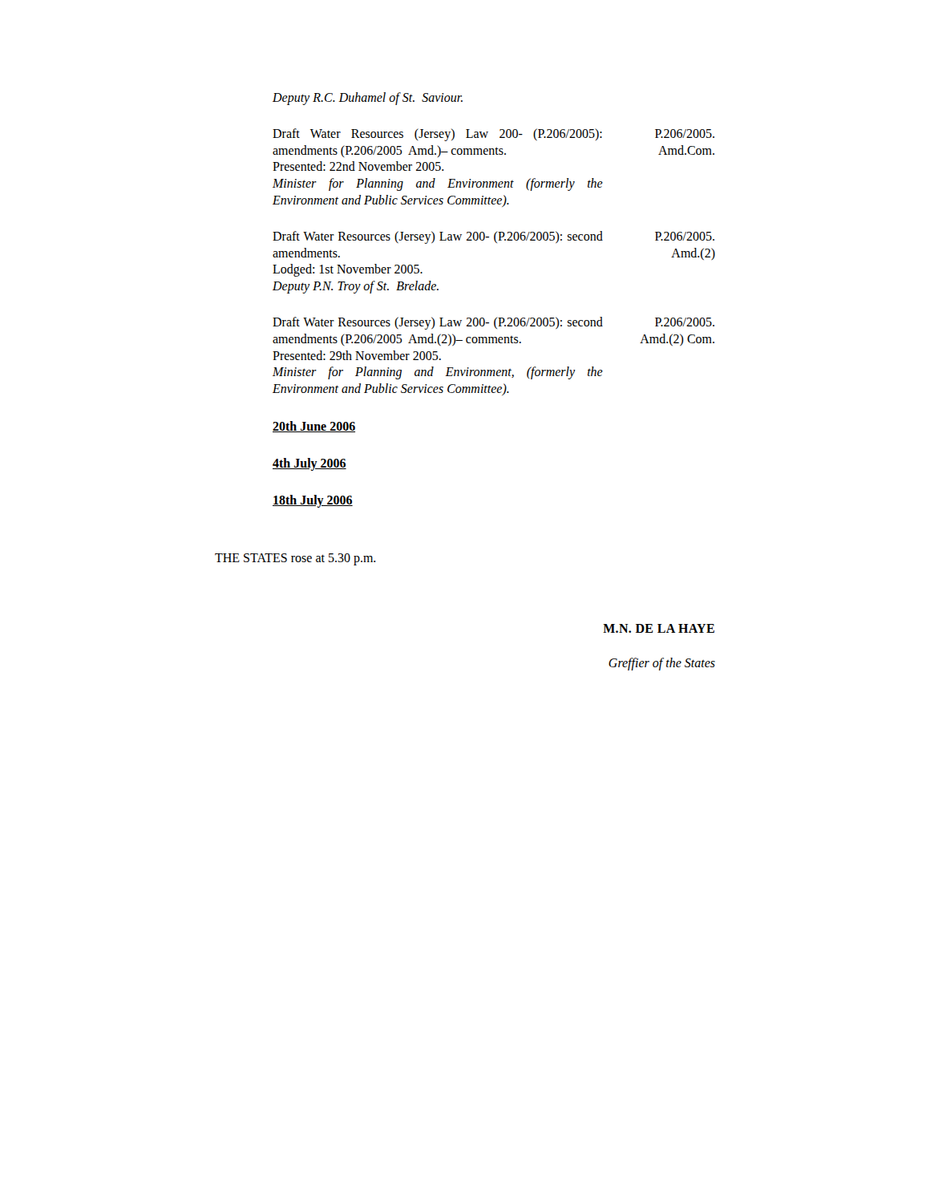Deputy R.C. Duhamel of St. Saviour.
Draft Water Resources (Jersey) Law 200- (P.206/2005): amendments (P.206/2005 Amd.)– comments.
Presented: 22nd November 2005.
Minister for Planning and Environment (formerly the Environment and Public Services Committee).
P.206/2005. Amd.Com.
Draft Water Resources (Jersey) Law 200- (P.206/2005): second amendments.
Lodged: 1st November 2005.
Deputy P.N. Troy of St. Brelade.
P.206/2005. Amd.(2)
Draft Water Resources (Jersey) Law 200- (P.206/2005): second amendments (P.206/2005 Amd.(2))– comments.
Presented: 29th November 2005.
Minister for Planning and Environment, (formerly the Environment and Public Services Committee).
P.206/2005. Amd.(2) Com.
20th June 2006
4th July 2006
18th July 2006
THE STATES rose at 5.30 p.m.
M.N. DE LA HAYE
Greffier of the States